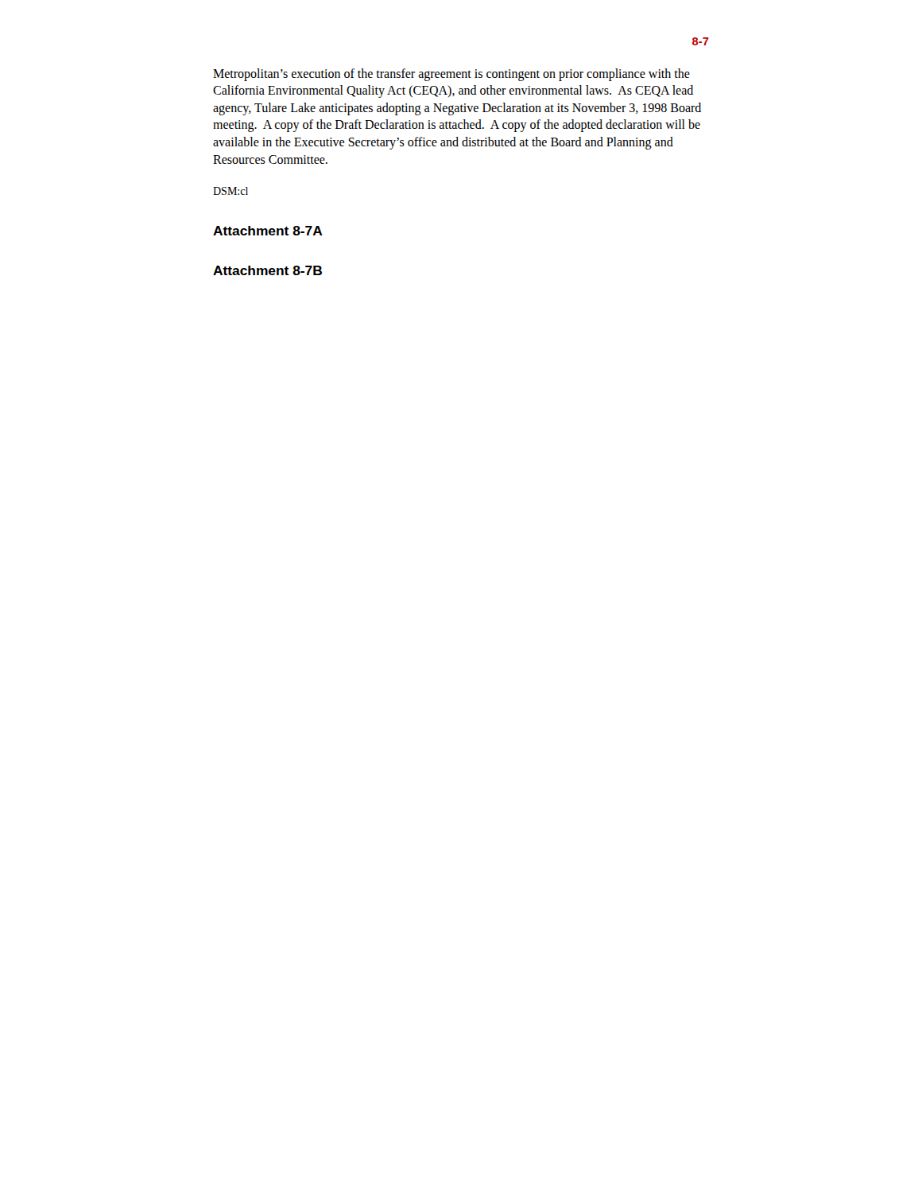8-7
Metropolitan’s execution of the transfer agreement is contingent on prior compliance with the California Environmental Quality Act (CEQA), and other environmental laws. As CEQA lead agency, Tulare Lake anticipates adopting a Negative Declaration at its November 3, 1998 Board meeting. A copy of the Draft Declaration is attached. A copy of the adopted declaration will be available in the Executive Secretary’s office and distributed at the Board and Planning and Resources Committee.
DSM:cl
Attachment 8-7A
Attachment 8-7B